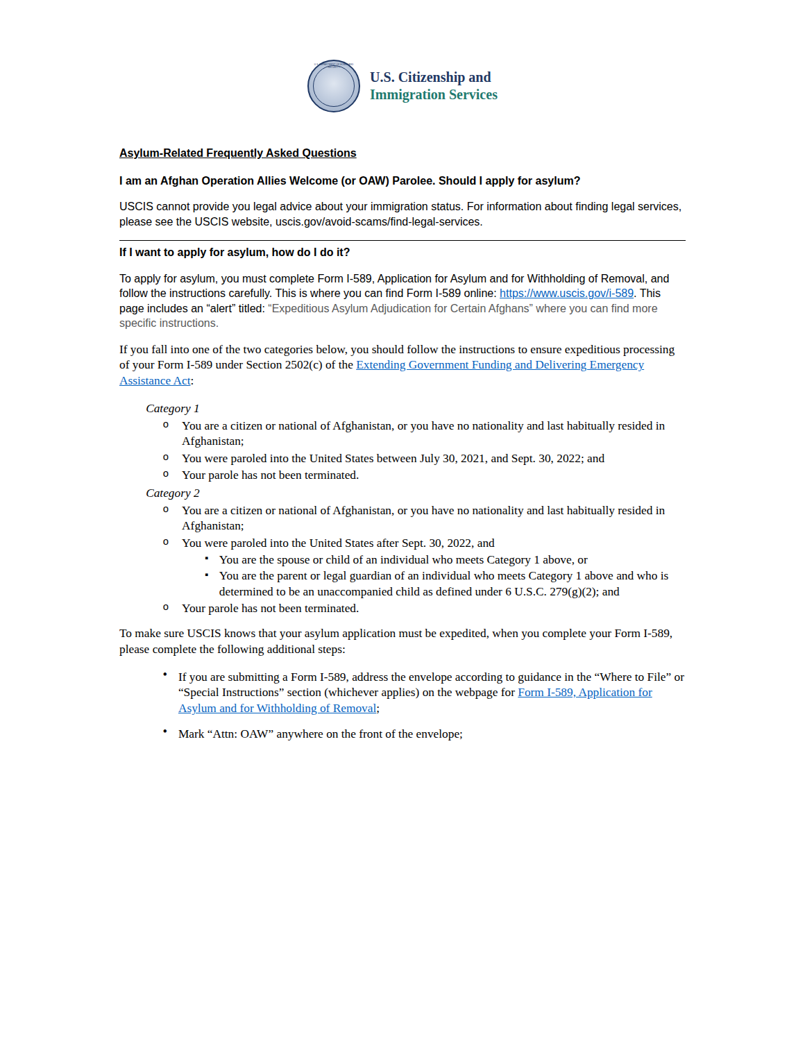U.S. Citizenship and
Immigration Services
Asylum-Related Frequently Asked Questions
I am an Afghan Operation Allies Welcome (or OAW) Parolee. Should I apply for asylum?
USCIS cannot provide you legal advice about your immigration status. For information about finding legal services, please see the USCIS website, uscis.gov/avoid-scams/find-legal-services.
If I want to apply for asylum, how do I do it?
To apply for asylum, you must complete Form I-589, Application for Asylum and for Withholding of Removal, and follow the instructions carefully. This is where you can find Form I-589 online: https://www.uscis.gov/i-589. This page includes an “alert” titled: “Expeditious Asylum Adjudication for Certain Afghans” where you can find more specific instructions.
If you fall into one of the two categories below, you should follow the instructions to ensure expeditious processing of your Form I-589 under Section 2502(c) of the Extending Government Funding and Delivering Emergency Assistance Act:
Category 1
You are a citizen or national of Afghanistan, or you have no nationality and last habitually resided in Afghanistan;
You were paroled into the United States between July 30, 2021, and Sept. 30, 2022; and
Your parole has not been terminated.
Category 2
You are a citizen or national of Afghanistan, or you have no nationality and last habitually resided in Afghanistan;
You were paroled into the United States after Sept. 30, 2022, and
You are the spouse or child of an individual who meets Category 1 above, or
You are the parent or legal guardian of an individual who meets Category 1 above and who is determined to be an unaccompanied child as defined under 6 U.S.C. 279(g)(2); and
Your parole has not been terminated.
To make sure USCIS knows that your asylum application must be expedited, when you complete your Form I-589, please complete the following additional steps:
If you are submitting a Form I-589, address the envelope according to guidance in the “Where to File” or “Special Instructions” section (whichever applies) on the webpage for Form I-589, Application for Asylum and for Withholding of Removal;
Mark “Attn: OAW” anywhere on the front of the envelope;